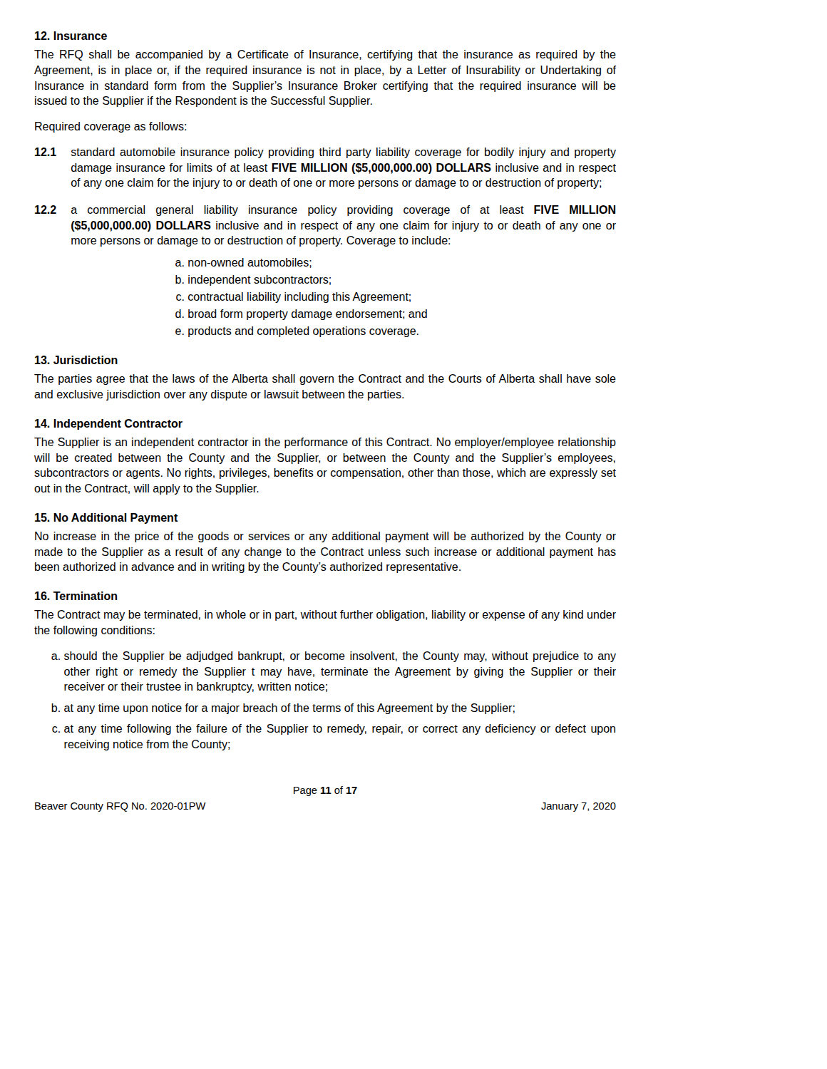12. Insurance
The RFQ shall be accompanied by a Certificate of Insurance, certifying that the insurance as required by the Agreement, is in place or, if the required insurance is not in place, by a Letter of Insurability or Undertaking of Insurance in standard form from the Supplier’s Insurance Broker certifying that the required insurance will be issued to the Supplier if the Respondent is the Successful Supplier.
Required coverage as follows:
12.1 standard automobile insurance policy providing third party liability coverage for bodily injury and property damage insurance for limits of at least FIVE MILLION ($5,000,000.00) DOLLARS inclusive and in respect of any one claim for the injury to or death of one or more persons or damage to or destruction of property;
12.2 a commercial general liability insurance policy providing coverage of at least FIVE MILLION ($5,000,000.00) DOLLARS inclusive and in respect of any one claim for injury to or death of any one or more persons or damage to or destruction of property. Coverage to include:
non-owned automobiles;
independent subcontractors;
contractual liability including this Agreement;
broad form property damage endorsement; and
products and completed operations coverage.
13. Jurisdiction
The parties agree that the laws of the Alberta shall govern the Contract and the Courts of Alberta shall have sole and exclusive jurisdiction over any dispute or lawsuit between the parties.
14. Independent Contractor
The Supplier is an independent contractor in the performance of this Contract. No employer/employee relationship will be created between the County and the Supplier, or between the County and the Supplier’s employees, subcontractors or agents. No rights, privileges, benefits or compensation, other than those, which are expressly set out in the Contract, will apply to the Supplier.
15. No Additional Payment
No increase in the price of the goods or services or any additional payment will be authorized by the County or made to the Supplier as a result of any change to the Contract unless such increase or additional payment has been authorized in advance and in writing by the County’s authorized representative.
16. Termination
The Contract may be terminated, in whole or in part, without further obligation, liability or expense of any kind under the following conditions:
should the Supplier be adjudged bankrupt, or become insolvent, the County may, without prejudice to any other right or remedy the Supplier t may have, terminate the Agreement by giving the Supplier or their receiver or their trustee in bankruptcy, written notice;
at any time upon notice for a major breach of the terms of this Agreement by the Supplier;
at any time following the failure of the Supplier to remedy, repair, or correct any deficiency or defect upon receiving notice from the County;
Page 11 of 17
Beaver County RFQ No. 2020-01PW January 7, 2020